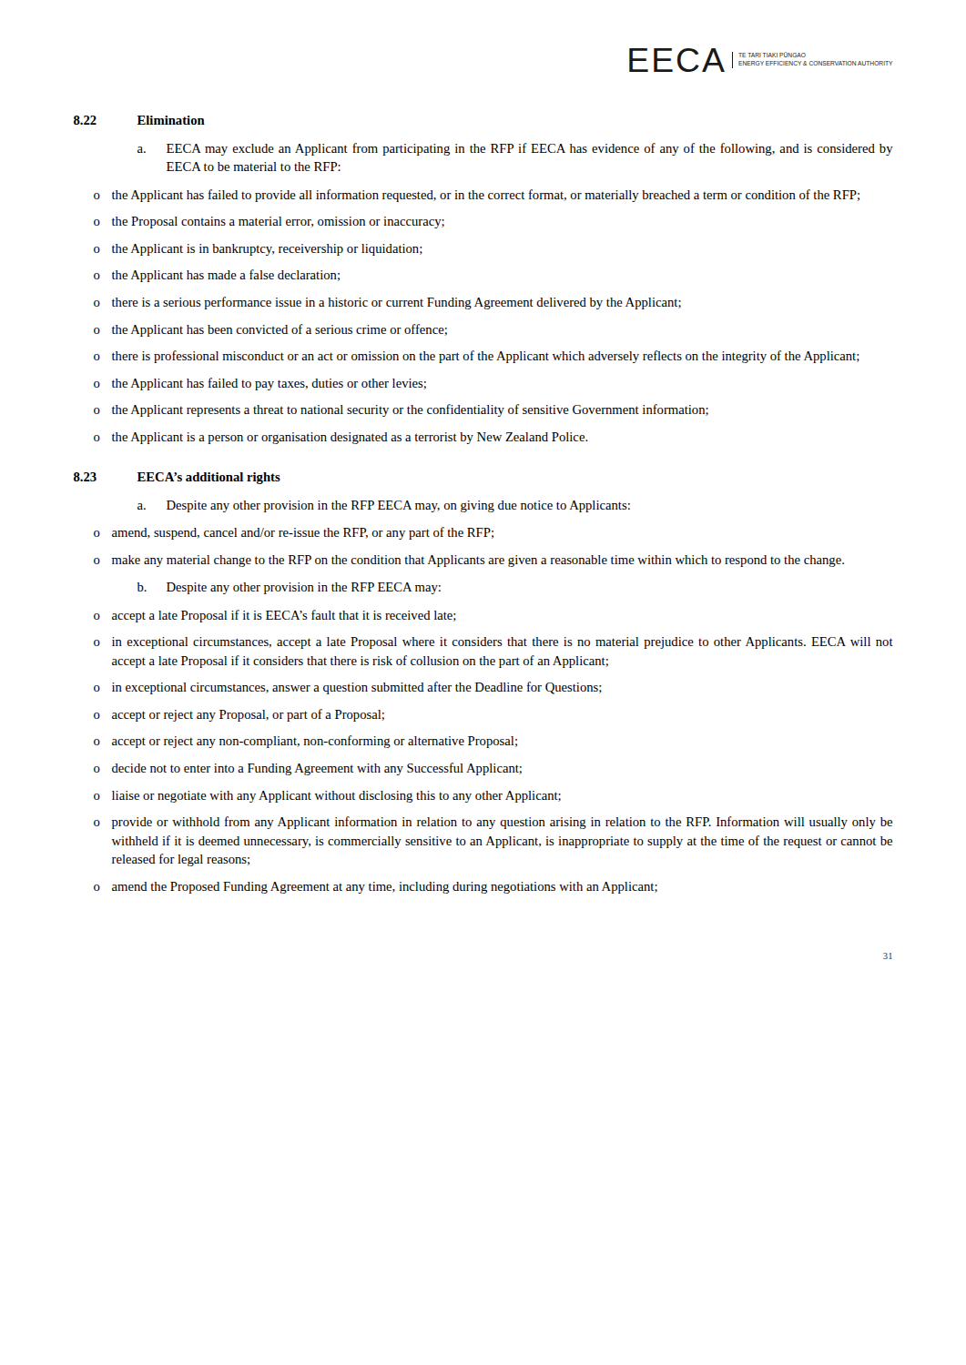EECA TE TARI TIAKI PŪNGAO
ENERGY EFFICIENCY & CONSERVATION AUTHORITY
8.22
Elimination
a.
EECA may exclude an Applicant from participating in the RFP if EECA has evidence of any of the following, and is considered by EECA to be material to the RFP:
othe Applicant has failed to provide all information requested, or in the correct format, or materially breached a term or condition of the RFP;
othe Proposal contains a material error, omission or inaccuracy;
othe Applicant is in bankruptcy, receivership or liquidation;
othe Applicant has made a false declaration;
othere is a serious performance issue in a historic or current Funding Agreement delivered by the Applicant;
othe Applicant has been convicted of a serious crime or offence;
othere is professional misconduct or an act or omission on the part of the Applicant which adversely reflects on the integrity of the Applicant;
othe Applicant has failed to pay taxes, duties or other levies;
othe Applicant represents a threat to national security or the confidentiality of sensitive Government information;
othe Applicant is a person or organisation designated as a terrorist by New Zealand Police.
8.23
EECA’s additional rights
a.
Despite any other provision in the RFP EECA may, on giving due notice to Applicants:
oamend, suspend, cancel and/or re-issue the RFP, or any part of the RFP;
omake any material change to the RFP on the condition that Applicants are given a reasonable time within which to respond to the change.
b.
Despite any other provision in the RFP EECA may:
oaccept a late Proposal if it is EECA’s fault that it is received late;
oin exceptional circumstances, accept a late Proposal where it considers that there is no material prejudice to other Applicants. EECA will not accept a late Proposal if it considers that there is risk of collusion on the part of an Applicant;
oin exceptional circumstances, answer a question submitted after the Deadline for Questions;
oaccept or reject any Proposal, or part of a Proposal;
oaccept or reject any non-compliant, non-conforming or alternative Proposal;
odecide not to enter into a Funding Agreement with any Successful Applicant;
oliaise or negotiate with any Applicant without disclosing this to any other Applicant;
oprovide or withhold from any Applicant information in relation to any question arising in relation to the RFP. Information will usually only be withheld if it is deemed unnecessary, is commercially sensitive to an Applicant, is inappropriate to supply at the time of the request or cannot be released for legal reasons;
oamend the Proposed Funding Agreement at any time, including during negotiations with an Applicant;
31